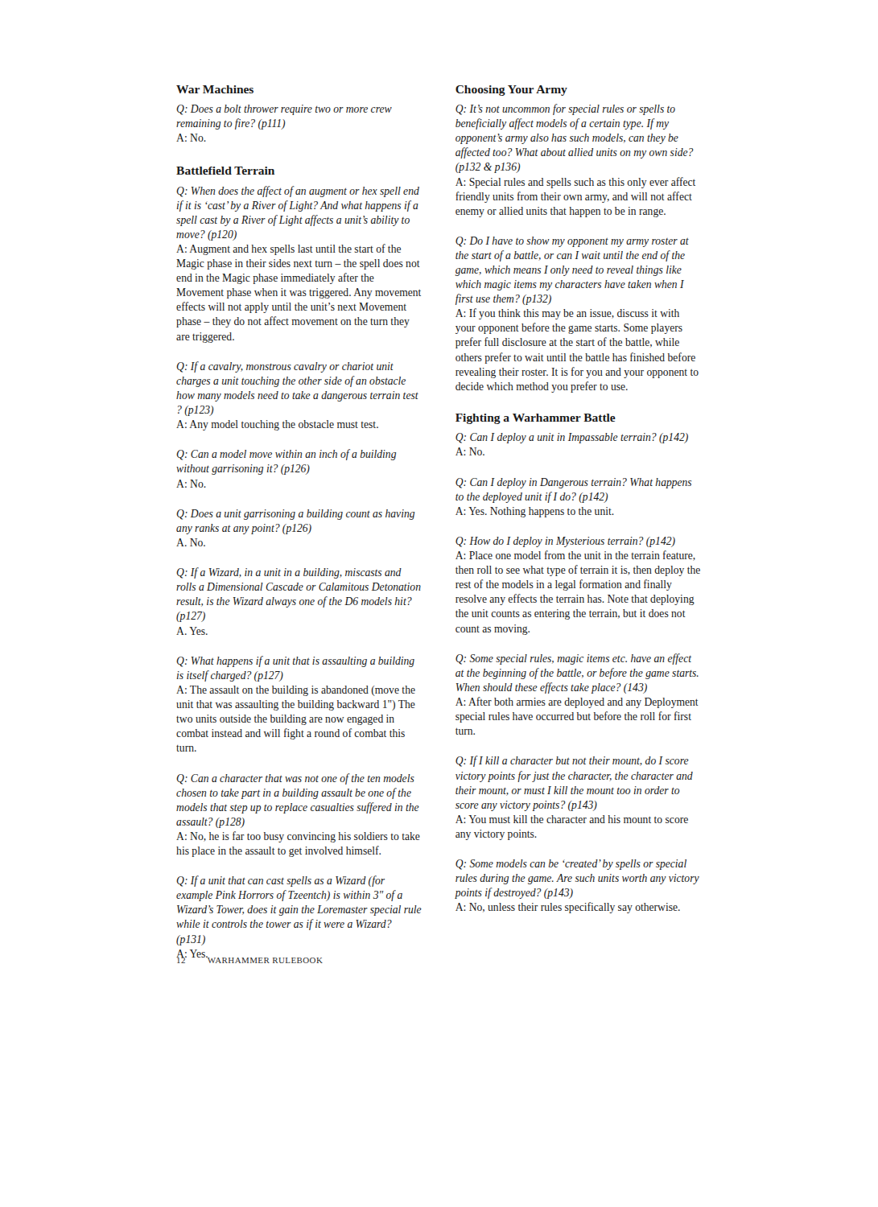War Machines
Q: Does a bolt thrower require two or more crew remaining to fire? (p111)
A: No.
Battlefield Terrain
Q: When does the affect of an augment or hex spell end if it is ‘cast’ by a River of Light? And what happens if a spell cast by a River of Light affects a unit’s ability to move? (p120)
A: Augment and hex spells last until the start of the Magic phase in their sides next turn – the spell does not end in the Magic phase immediately after the Movement phase when it was triggered. Any movement effects will not apply until the unit’s next Movement phase – they do not affect movement on the turn they are triggered.
Q: If a cavalry, monstrous cavalry or chariot unit charges a unit touching the other side of an obstacle how many models need to take a dangerous terrain test ? (p123)
A: Any model touching the obstacle must test.
Q: Can a model move within an inch of a building without garrisoning it? (p126)
A: No.
Q: Does a unit garrisoning a building count as having any ranks at any point? (p126)
A. No.
Q: If a Wizard, in a unit in a building, miscasts and rolls a Dimensional Cascade or Calamitous Detonation result, is the Wizard always one of the D6 models hit? (p127)
A. Yes.
Q: What happens if a unit that is assaulting a building is itself charged? (p127)
A: The assault on the building is abandoned (move the unit that was assaulting the building backward 1") The two units outside the building are now engaged in combat instead and will fight a round of combat this turn.
Q: Can a character that was not one of the ten models chosen to take part in a building assault be one of the models that step up to replace casualties suffered in the assault? (p128)
A: No, he is far too busy convincing his soldiers to take his place in the assault to get involved himself.
Q: If a unit that can cast spells as a Wizard (for example Pink Horrors of Tzeentch) is within 3" of a Wizard’s Tower, does it gain the Loremaster special rule while it controls the tower as if it were a Wizard? (p131)
A: Yes.
Choosing Your Army
Q: It’s not uncommon for special rules or spells to beneficially affect models of a certain type. If my opponent’s army also has such models, can they be affected too? What about allied units on my own side? (p132 & p136)
A: Special rules and spells such as this only ever affect friendly units from their own army, and will not affect enemy or allied units that happen to be in range.
Q: Do I have to show my opponent my army roster at the start of a battle, or can I wait until the end of the game, which means I only need to reveal things like which magic items my characters have taken when I first use them? (p132)
A: If you think this may be an issue, discuss it with your opponent before the game starts. Some players prefer full disclosure at the start of the battle, while others prefer to wait until the battle has finished before revealing their roster. It is for you and your opponent to decide which method you prefer to use.
Fighting a Warhammer Battle
Q: Can I deploy a unit in Impassable terrain? (p142)
A: No.
Q: Can I deploy in Dangerous terrain? What happens to the deployed unit if I do? (p142)
A: Yes. Nothing happens to the unit.
Q: How do I deploy in Mysterious terrain? (p142)
A: Place one model from the unit in the terrain feature, then roll to see what type of terrain it is, then deploy the rest of the models in a legal formation and finally resolve any effects the terrain has. Note that deploying the unit counts as entering the terrain, but it does not count as moving.
Q: Some special rules, magic items etc. have an effect at the beginning of the battle, or before the game starts. When should these effects take place? (143)
A: After both armies are deployed and any Deployment special rules have occurred but before the roll for first turn.
Q: If I kill a character but not their mount, do I score victory points for just the character, the character and their mount, or must I kill the mount too in order to score any victory points? (p143)
A: You must kill the character and his mount to score any victory points.
Q: Some models can be ‘created’ by spells or special rules during the game. Are such units worth any victory points if destroyed? (p143)
A: No, unless their rules specifically say otherwise.
12 WARHAMMER RULEBOOK